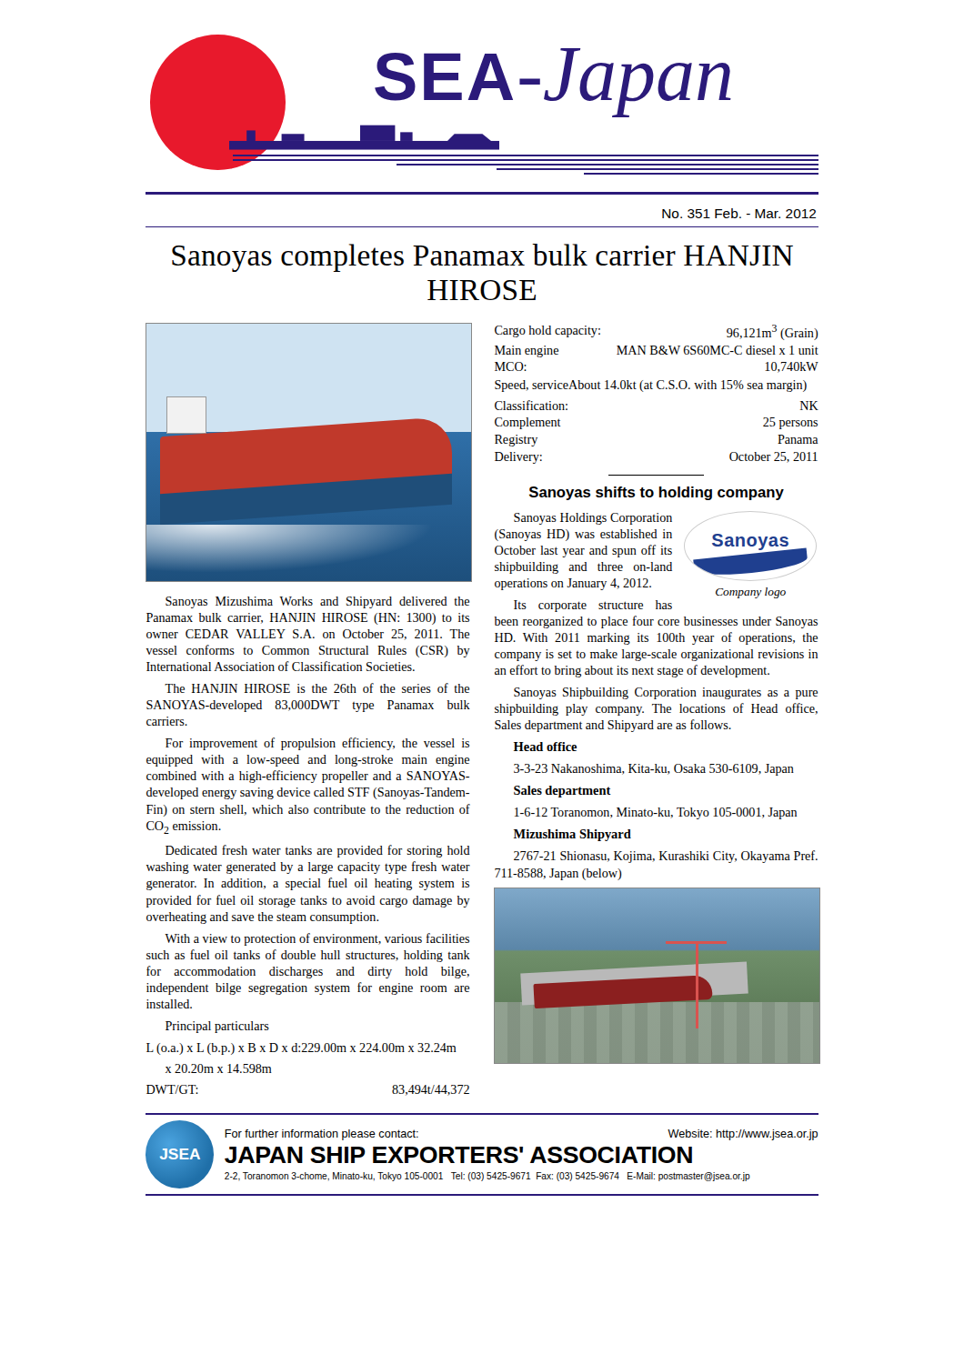SEA-Japan
No. 351 Feb. - Mar. 2012
Sanoyas completes Panamax bulk carrier HANJIN HIROSE
Sanoyas Mizushima Works and Shipyard delivered the Panamax bulk carrier, HANJIN HIROSE (HN: 1300) to its owner CEDAR VALLEY S.A. on October 25, 2011. The vessel conforms to Common Structural Rules (CSR) by International Association of Classification Societies.
The HANJIN HIROSE is the 26th of the series of the SANOYAS-developed 83,000DWT type Panamax bulk carriers.
For improvement of propulsion efficiency, the vessel is equipped with a low-speed and long-stroke main engine combined with a high-efficiency propeller and a SANOYAS-developed energy saving device called STF (Sanoyas-Tandem-Fin) on stern shell, which also contribute to the reduction of CO2 emission.
Dedicated fresh water tanks are provided for storing hold washing water generated by a large capacity type fresh water generator. In addition, a special fuel oil heating system is provided for fuel oil storage tanks to avoid cargo damage by overheating and save the steam consumption.
With a view to protection of environment, various facilities such as fuel oil tanks of double hull structures, holding tank for accommodation discharges and dirty hold bilge, independent bilge segregation system for engine room are installed.
Principal particulars
L (o.a.) x L (b.p.) x B x D x d:229.00m x 224.00m x 32.24m
x 20.20m x 14.598m
| DWT/GT: | 83,494t/44,372 |
| Cargo hold capacity: | 96,121m 3 (Grain) |
| Main engine | MAN B&W 6S60MC-C diesel x 1 unit |
| MCO: | 10,740kW |
Speed, serviceAbout 14.0kt (at C.S.O. with 15% sea margin)
| Classification: | NK |
| Complement | 25 persons |
| Registry | Panama |
| Delivery: | October 25, 2011 |
Sanoyas shifts to holding company
Sanoyas
Company logo
Sanoyas Holdings Corporation (Sanoyas HD) was established in October last year and spun off its shipbuilding and three on-land operations on January 4, 2012.
Its corporate structure has been reorganized to place four core businesses under Sanoyas HD. With 2011 marking its 100th year of operations, the company is set to make large-scale organizational revisions in an effort to bring about its next stage of development.
Sanoyas Shipbuilding Corporation inaugurates as a pure shipbuilding play company. The locations of Head office, Sales department and Shipyard are as follows.
Head office
3-3-23 Nakanoshima, Kita-ku, Osaka 530-6109, Japan
Sales department
1-6-12 Toranomon, Minato-ku, Tokyo 105-0001, Japan
Mizushima Shipyard
2767-21 Shionasu, Kojima, Kurashiki City, Okayama Pref. 711-8588, Japan (below)
JSEA
For further information please contact: Website: http://www.jsea.or.jp
JAPAN SHIP EXPORTERS' ASSOCIATION
2-2, Toranomon 3-chome, Minato-ku, Tokyo 105-0001 Tel: (03) 5425-9671 Fax: (03) 5425-9674 E-Mail: postmaster@jsea.or.jp